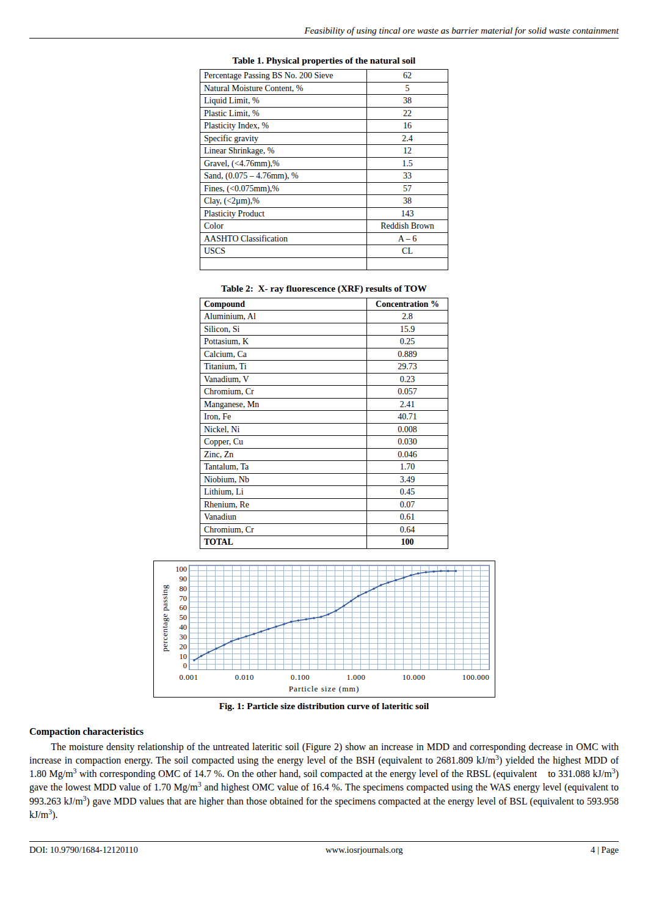Feasibility of using tincal ore waste as barrier material for solid waste containment
Table 1. Physical properties of the natural soil
| Percentage Passing BS No. 200 Sieve | 62 |
| Natural Moisture Content, % | 5 |
| Liquid Limit, % | 38 |
| Plastic Limit, % | 22 |
| Plasticity Index, % | 16 |
| Specific gravity | 2.4 |
| Linear Shrinkage, % | 12 |
| Gravel, (<4.76mm),% | 1.5 |
| Sand, (0.075 – 4.76mm), % | 33 |
| Fines, (<0.075mm),% | 57 |
| Clay, (<2µm),% | 38 |
| Plasticity Product | 143 |
| Color | Reddish Brown |
| AASHTO Classification | A – 6 |
| USCS | CL |
Table 2: X- ray fluorescence (XRF) results of TOW
| Compound | Concentration % |
| --- | --- |
| Aluminium, Al | 2.8 |
| Silicon, Si | 15.9 |
| Pottasium, K | 0.25 |
| Calcium, Ca | 0.889 |
| Titanium, Ti | 29.73 |
| Vanadium, V | 0.23 |
| Chromium, Cr | 0.057 |
| Manganese, Mn | 2.41 |
| Iron, Fe | 40.71 |
| Nickel, Ni | 0.008 |
| Copper, Cu | 0.030 |
| Zinc, Zn | 0.046 |
| Tantalum, Ta | 1.70 |
| Niobium, Nb | 3.49 |
| Lithium, Li | 0.45 |
| Rhenium, Re | 0.07 |
| Vanadiun | 0.61 |
| Chromium, Cr | 0.64 |
| TOTAL | 100 |
percentage passing
1009080706050403020100
0.0010.0100.1001.00010.000100.000
Particle size (mm)
Fig. 1: Particle size distribution curve of lateritic soil
Compaction characteristics
The moisture density relationship of the untreated lateritic soil (Figure 2) show an increase in MDD and corresponding decrease in OMC with increase in compaction energy. The soil compacted using the energy level of the BSH (equivalent to 2681.809 kJ/m3) yielded the highest MDD of 1.80 Mg/m3 with corresponding OMC of 14.7 %. On the other hand, soil compacted at the energy level of the RBSL (equivalent to 331.088 kJ/m3) gave the lowest MDD value of 1.70 Mg/m3 and highest OMC value of 16.4 %. The specimens compacted using the WAS energy level (equivalent to 993.263 kJ/m3) gave MDD values that are higher than those obtained for the specimens compacted at the energy level of BSL (equivalent to 593.958 kJ/m3).
DOI: 10.9790/1684-12120110 www.iosrjournals.org 4 | Page